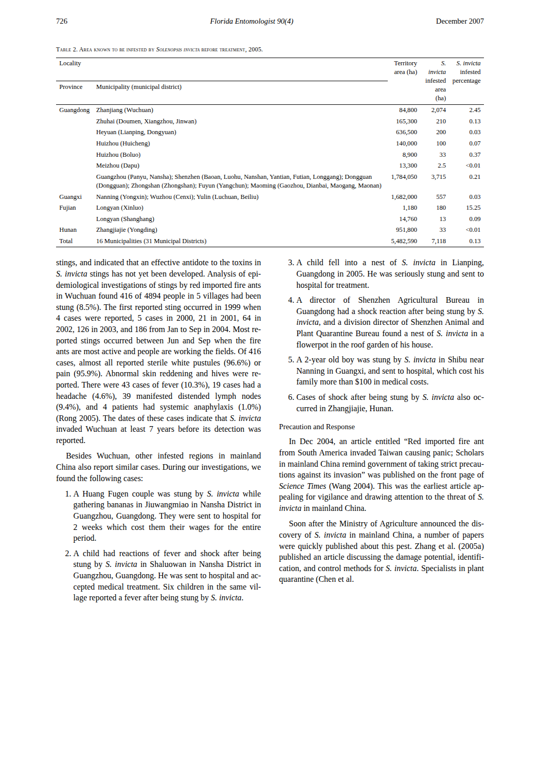726 Florida Entomologist 90(4) December 2007
Table 2. Area known to be infested by Solenopsis invicta before treatment, 2005.
| Locality | Territory area (ha) | S. invicta infested area (ha) | S. invicta infested percentage |
| --- | --- | --- | --- |
| Province | Municipality (municipal district) |
| Guangdong | Zhanjiang (Wuchuan) | 84,800 | 2,074 | 2.45 |
| | Zhuhai (Doumen, Xiangzhou, Jinwan) | 165,300 | 210 | 0.13 |
| | Heyuan (Lianping, Dongyuan) | 636,500 | 200 | 0.03 |
| | Huizhou (Huicheng) | 140,000 | 100 | 0.07 |
| | Huizhou (Boluo) | 8,900 | 33 | 0.37 |
| | Meizhou (Dapu) | 13,300 | 2.5 | <0.01 |
| | Guangzhou (Panyu, Nansha); Shenzhen (Baoan, Luohu, Nanshan, Yantian, Futian, Longgang); Dongguan (Dongguan); Zhongshan (Zhongshan); Fuyun (Yangchun); Maoming (Gaozhou, Dianbai, Maogang, Maonan) | 1,784,050 | 3,715 | 0.21 |
| Guangxi | Nanning (Yongxin); Wuzhou (Cenxi); Yulin (Luchuan, Beiliu) | 1,682,000 | 557 | 0.03 |
| Fujian | Longyan (Xinluo) | 1,180 | 180 | 15.25 |
| | Longyan (Shanghang) | 14,760 | 13 | 0.09 |
| Hunan | Zhangjiajie (Yongding) | 951,800 | 33 | <0.01 |
| Total | 16 Municipalities (31 Municipal Districts) | 5,482,590 | 7,118 | 0.13 |
stings, and indicated that an effective antidote to the toxins in S. invicta stings has not yet been developed. Analysis of epidemiological investigations of stings by red imported fire ants in Wuchuan found 416 of 4894 people in 5 villages had been stung (8.5%). The first reported sting occurred in 1999 when 4 cases were reported, 5 cases in 2000, 21 in 2001, 64 in 2002, 126 in 2003, and 186 from Jan to Sep in 2004. Most reported stings occurred between Jun and Sep when the fire ants are most active and people are working the fields. Of 416 cases, almost all reported sterile white pustules (96.6%) or pain (95.9%). Abnormal skin reddening and hives were reported. There were 43 cases of fever (10.3%), 19 cases had a headache (4.6%), 39 manifested distended lymph nodes (9.4%), and 4 patients had systemic anaphylaxis (1.0%) (Rong 2005). The dates of these cases indicate that S. invicta invaded Wuchuan at least 7 years before its detection was reported.
Besides Wuchuan, other infested regions in mainland China also report similar cases. During our investigations, we found the following cases:
A Huang Fugen couple was stung by S. invicta while gathering bananas in Jiuwangmiao in Nansha District in Guangzhou, Guangdong. They were sent to hospital for 2 weeks which cost them their wages for the entire period.
A child had reactions of fever and shock after being stung by S. invicta in Shaluowan in Nansha District in Guangzhou, Guangdong. He was sent to hospital and accepted medical treatment. Six children in the same village reported a fever after being stung by S. invicta.
A child fell into a nest of S. invicta in Lianping, Guangdong in 2005. He was seriously stung and sent to hospital for treatment.
A director of Shenzhen Agricultural Bureau in Guangdong had a shock reaction after being stung by S. invicta, and a division director of Shenzhen Animal and Plant Quarantine Bureau found a nest of S. invicta in a flowerpot in the roof garden of his house.
A 2-year old boy was stung by S. invicta in Shibu near Nanning in Guangxi, and sent to hospital, which cost his family more than $100 in medical costs.
Cases of shock after being stung by S. invicta also occurred in Zhangjiajie, Hunan.
Precaution and Response
In Dec 2004, an article entitled “Red imported fire ant from South America invaded Taiwan causing panic; Scholars in mainland China remind government of taking strict precautions against its invasion” was published on the front page of Science Times (Wang 2004). This was the earliest article appealing for vigilance and drawing attention to the threat of S. invicta in mainland China.
Soon after the Ministry of Agriculture announced the discovery of S. invicta in mainland China, a number of papers were quickly published about this pest. Zhang et al. (2005a) published an article discussing the damage potential, identification, and control methods for S. invicta. Specialists in plant quarantine (Chen et al.